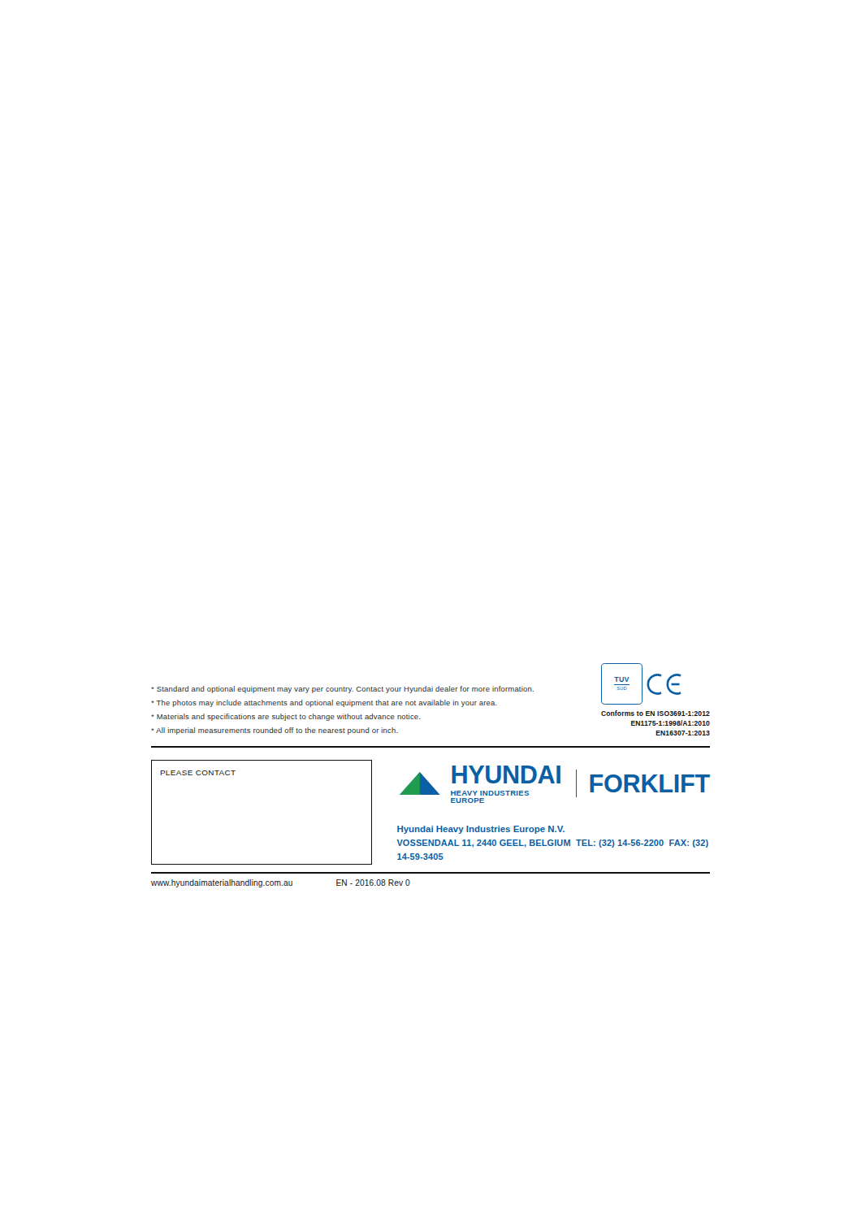* Standard and optional equipment may vary per country. Contact your Hyundai dealer for more information.
* The photos may include attachments and optional equipment that are not available in your area.
* Materials and specifications are subject to change without advance notice.
* All imperial measurements rounded off to the nearest pound or inch.
TUV
SUD
Conforms to EN ISO3691-1:2012
EN1175-1:1998/A1:2010
EN16307-1:2013
PLEASE CONTACT
HYUNDAI HEAVY INDUSTRIES EUROPE
FORKLIFT
Hyundai Heavy Industries Europe N.V.
VOSSENDAAL 11, 2440 GEEL, BELGIUM TEL: (32) 14-56-2200 FAX: (32) 14-59-3405
www.hyundaimaterialhandling.com.au EN - 2016.08 Rev 0